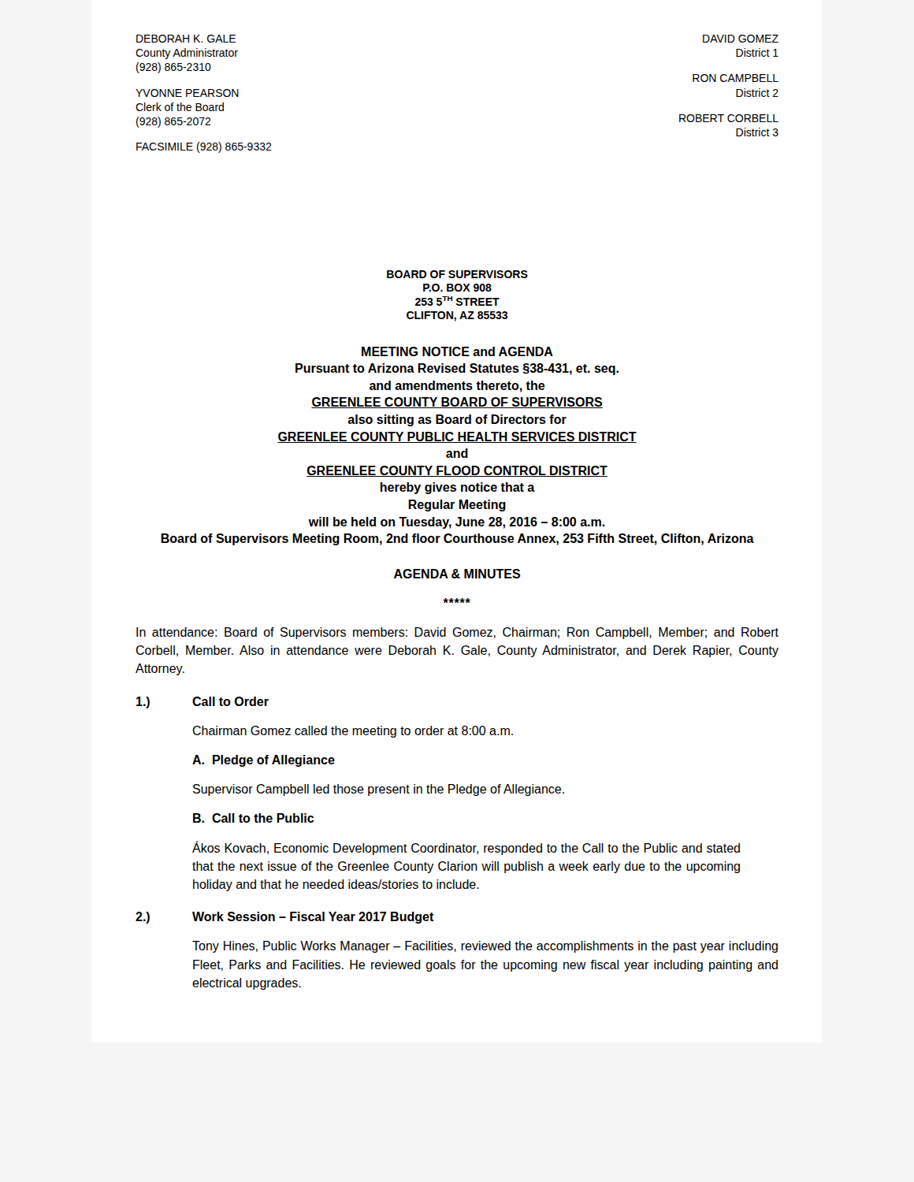DEBORAH K. GALE
County Administrator
(928) 865-2310
YVONNE PEARSON
Clerk of the Board
(928) 865-2072
FACSIMILE (928) 865-9332
BOARD OF SUPERVISORS
P.O. BOX 908
253 5TH STREET
CLIFTON, AZ 85533
DAVID GOMEZ
District 1
RON CAMPBELL
District 2
ROBERT CORBELL
District 3
MEETING NOTICE and AGENDA
Pursuant to Arizona Revised Statutes §38-431, et. seq.
and amendments thereto, the
GREENLEE COUNTY BOARD OF SUPERVISORS
also sitting as Board of Directors for
GREENLEE COUNTY PUBLIC HEALTH SERVICES DISTRICT
and
GREENLEE COUNTY FLOOD CONTROL DISTRICT
hereby gives notice that a
Regular Meeting
will be held on Tuesday, June 28, 2016 – 8:00 a.m.
Board of Supervisors Meeting Room, 2nd floor Courthouse Annex, 253 Fifth Street, Clifton, Arizona
AGENDA & MINUTES
*****
In attendance: Board of Supervisors members: David Gomez, Chairman; Ron Campbell, Member; and Robert Corbell, Member. Also in attendance were Deborah K. Gale, County Administrator, and Derek Rapier, County Attorney.
Call to Order
Chairman Gomez called the meeting to order at 8:00 a.m.
A. Pledge of Allegiance
Supervisor Campbell led those present in the Pledge of Allegiance.
B. Call to the Public
Ákos Kovach, Economic Development Coordinator, responded to the Call to the Public and stated that the next issue of the Greenlee County Clarion will publish a week early due to the upcoming holiday and that he needed ideas/stories to include.
Work Session – Fiscal Year 2017 Budget
Tony Hines, Public Works Manager – Facilities, reviewed the accomplishments in the past year including Fleet, Parks and Facilities. He reviewed goals for the upcoming new fiscal year including painting and electrical upgrades.